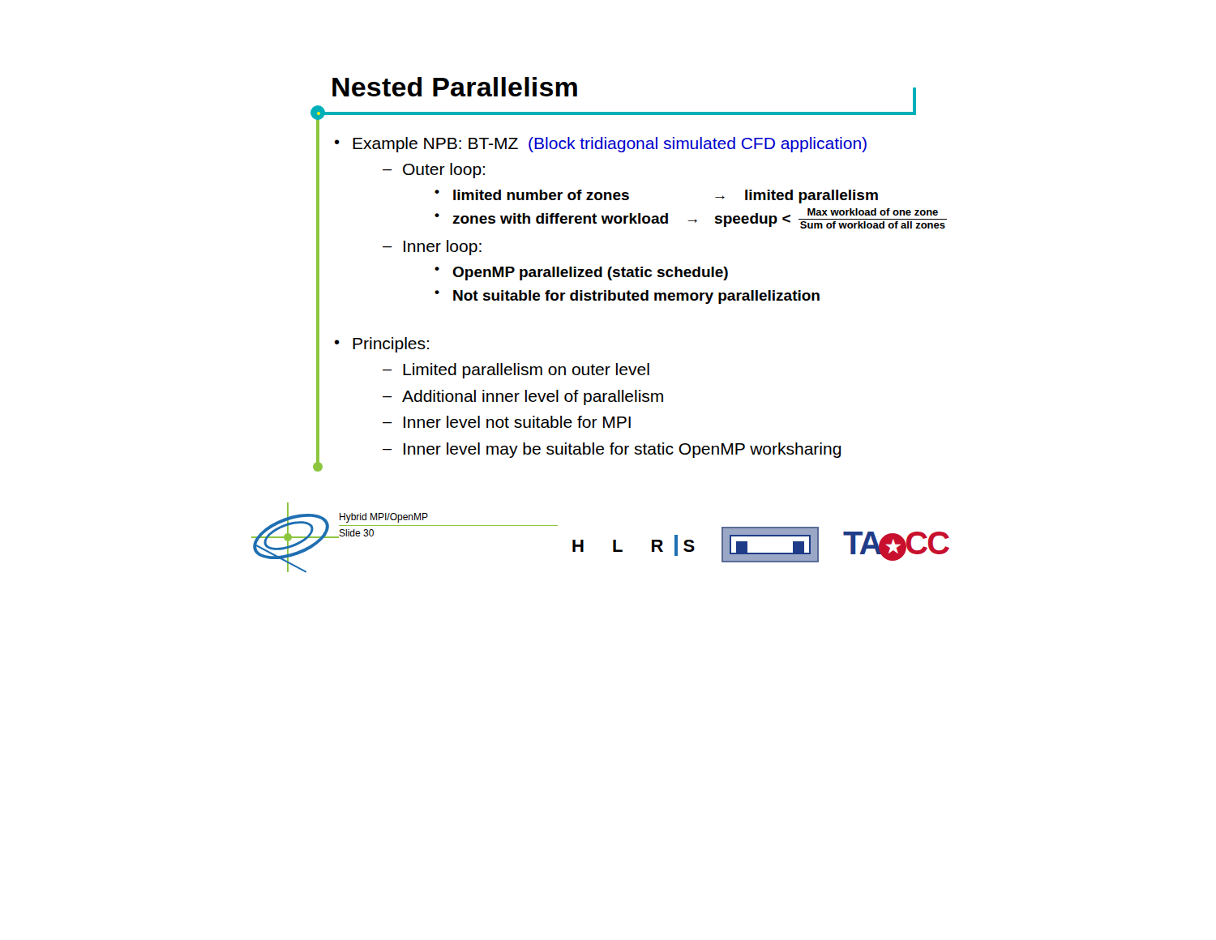Nested Parallelism
Example NPB: BT-MZ (Block tridiagonal simulated CFD application)
Outer loop:
limited number of zones
→
limited parallelism
zones with different workload
→
speedup < Max workload of one zone Sum of workload of all zones
Inner loop:
OpenMP parallelized (static schedule)
Not suitable for distributed memory parallelization
Principles:
Limited parallelism on outer level
Additional inner level of parallelism
Inner level not suitable for MPI
Inner level may be suitable for static OpenMP worksharing
Hybrid MPI/OpenMP
Slide 30
H L R S
TA★CC